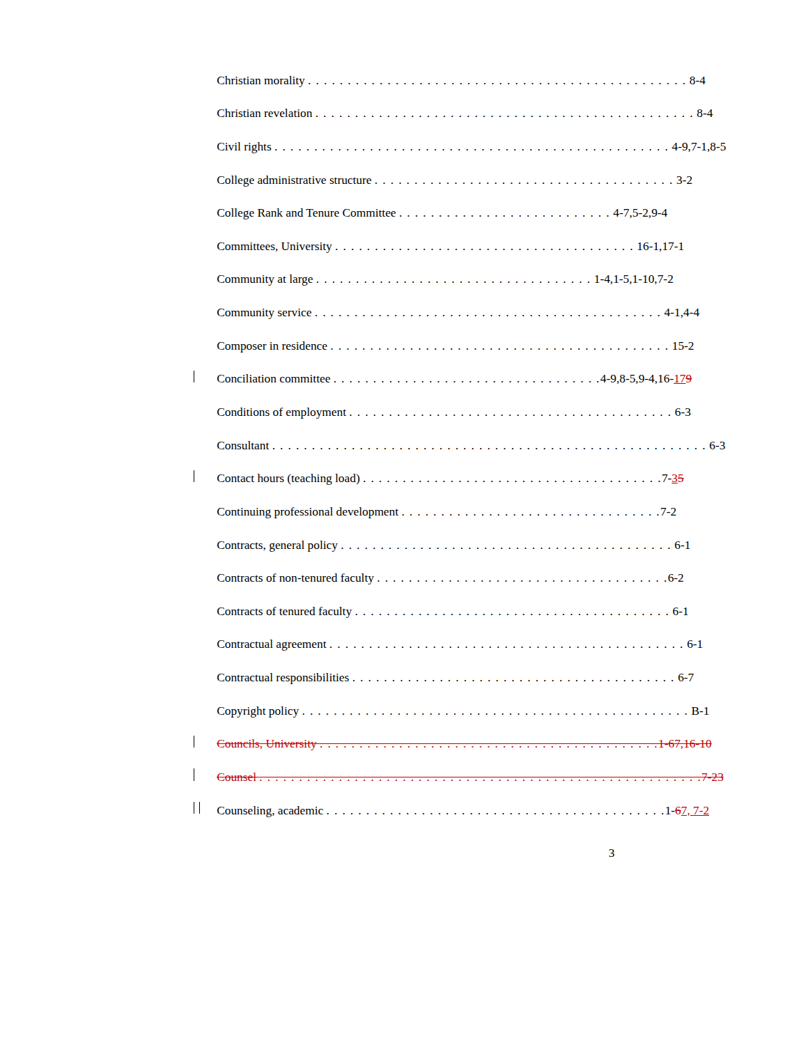Christian morality . . . . . . . . . . . . . . . . . . . . . . . . . . . . . . . . . . . . . . . . . . . . . . . . 8-4
Christian revelation . . . . . . . . . . . . . . . . . . . . . . . . . . . . . . . . . . . . . . . . . . . . . . . . 8-4
Civil rights . . . . . . . . . . . . . . . . . . . . . . . . . . . . . . . . . . . . . . . . . . . . . . . . . . 4-9,7-1,8-5
College administrative structure . . . . . . . . . . . . . . . . . . . . . . . . . . . . . . . . . . . . . . 3-2
College Rank and Tenure Committee . . . . . . . . . . . . . . . . . . . . . . . . . . . 4-7,5-2,9-4
Committees, University . . . . . . . . . . . . . . . . . . . . . . . . . . . . . . . . . . . . . . 16-1,17-1
Community at large . . . . . . . . . . . . . . . . . . . . . . . . . . . . . . . . . . . 1-4,1-5,1-10,7-2
Community service . . . . . . . . . . . . . . . . . . . . . . . . . . . . . . . . . . . . . . . . . . . . 4-1,4-4
Composer in residence . . . . . . . . . . . . . . . . . . . . . . . . . . . . . . . . . . . . . . . . . . . 15-2
Conciliation committee . . . . . . . . . . . . . . . . . . . . . . . . . . . . . . . . . . 4-9,8-5,9-4,16-179
Conditions of employment . . . . . . . . . . . . . . . . . . . . . . . . . . . . . . . . . . . . . . . . . 6-3
Consultant . . . . . . . . . . . . . . . . . . . . . . . . . . . . . . . . . . . . . . . . . . . . . . . . . . . . . . . 6-3
Contact hours (teaching load) . . . . . . . . . . . . . . . . . . . . . . . . . . . . . . . . . . . . . . 7-35
Continuing professional development . . . . . . . . . . . . . . . . . . . . . . . . . . . . . . . . . 7-2
Contracts, general policy . . . . . . . . . . . . . . . . . . . . . . . . . . . . . . . . . . . . . . . . . . 6-1
Contracts of non-tenured faculty . . . . . . . . . . . . . . . . . . . . . . . . . . . . . . . . . . . . . 6-2
Contracts of tenured faculty . . . . . . . . . . . . . . . . . . . . . . . . . . . . . . . . . . . . . . . . 6-1
Contractual agreement . . . . . . . . . . . . . . . . . . . . . . . . . . . . . . . . . . . . . . . . . . . . . 6-1
Contractual responsibilities . . . . . . . . . . . . . . . . . . . . . . . . . . . . . . . . . . . . . . . . . 6-7
Copyright policy . . . . . . . . . . . . . . . . . . . . . . . . . . . . . . . . . . . . . . . . . . . . . . . . . B-1
Councils, University . . . . . . . . . . . . . . . . . . . . . . . . . . . . . . . . . . . . . . . . . . . 1-67,16-10
Counsel . . . . . . . . . . . . . . . . . . . . . . . . . . . . . . . . . . . . . . . . . . . . . . . . . . . . . . . . 7-23
Counseling, academic . . . . . . . . . . . . . . . . . . . . . . . . . . . . . . . . . . . . . . . . . . . 1-67, 7-2
3